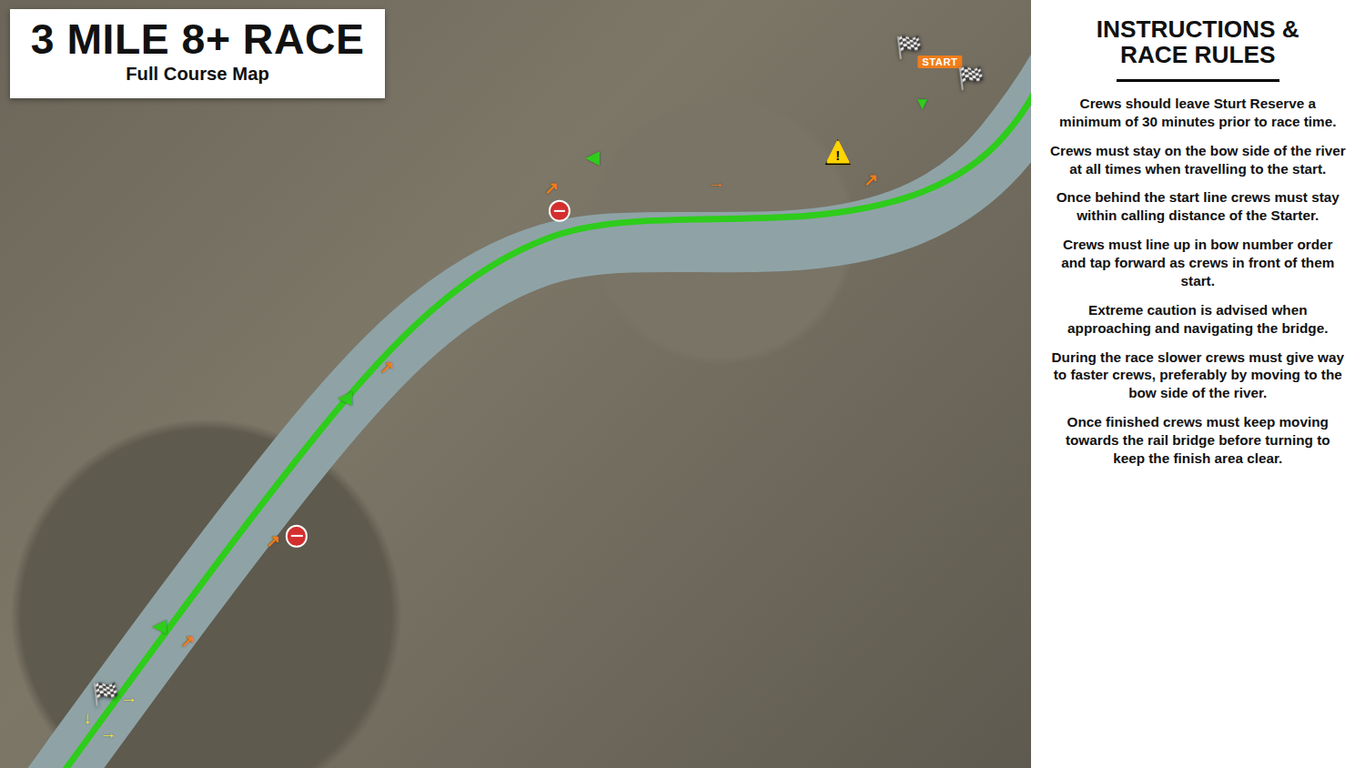3 Mile 8+ Race
Full Course Map
🏁 START 🏁 🏁 ! ↗ → ↗ ↗ ↗ ↗ ◀ ◀ ◀ ▼ → ↓ →
Instructions &
Race Rules
Crews should leave Sturt Reserve a minimum of 30 minutes prior to race time.
Crews must stay on the bow side of the river at all times when travelling to the start.
Once behind the start line crews must stay within calling distance of the Starter.
Crews must line up in bow number order and tap forward as crews in front of them start.
Extreme caution is advised when approaching and navigating the bridge.
During the race slower crews must give way to faster crews, preferably by moving to the bow side of the river.
Once finished crews must keep moving towards the rail bridge before turning to keep the finish area clear.